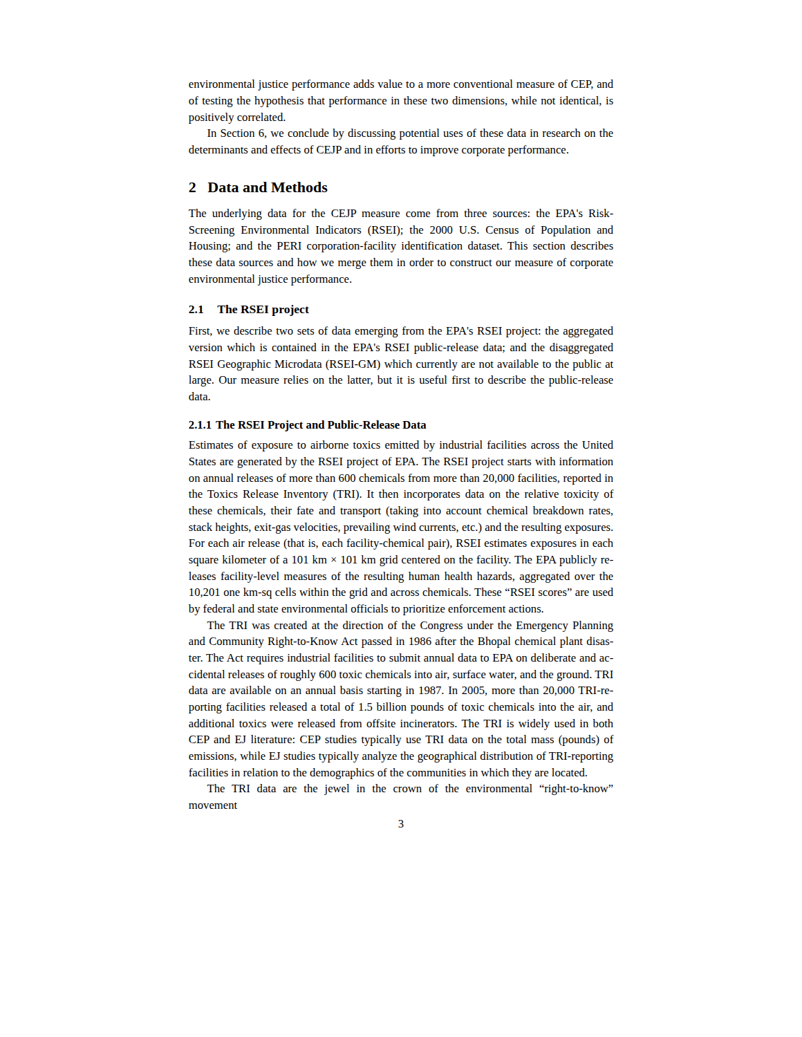environmental justice performance adds value to a more conventional measure of CEP, and of testing the hypothesis that performance in these two dimensions, while not identical, is positively correlated.
In Section 6, we conclude by discussing potential uses of these data in research on the determinants and effects of CEJP and in efforts to improve corporate performance.
2 Data and Methods
The underlying data for the CEJP measure come from three sources: the EPA's Risk-Screening Environmental Indicators (RSEI); the 2000 U.S. Census of Population and Housing; and the PERI corporation-facility identification dataset. This section describes these data sources and how we merge them in order to construct our measure of corporate environmental justice performance.
2.1 The RSEI project
First, we describe two sets of data emerging from the EPA's RSEI project: the aggregated version which is contained in the EPA's RSEI public-release data; and the disaggregated RSEI Geographic Microdata (RSEI-GM) which currently are not available to the public at large. Our measure relies on the latter, but it is useful first to describe the public-release data.
2.1.1 The RSEI Project and Public-Release Data
Estimates of exposure to airborne toxics emitted by industrial facilities across the United States are generated by the RSEI project of EPA. The RSEI project starts with information on annual releases of more than 600 chemicals from more than 20,000 facilities, reported in the Toxics Release Inventory (TRI). It then incorporates data on the relative toxicity of these chemicals, their fate and transport (taking into account chemical breakdown rates, stack heights, exit-gas velocities, prevailing wind currents, etc.) and the resulting exposures. For each air release (that is, each facility-chemical pair), RSEI estimates exposures in each square kilometer of a 101 km × 101 km grid centered on the facility. The EPA publicly releases facility-level measures of the resulting human health hazards, aggregated over the 10,201 one km-sq cells within the grid and across chemicals. These “RSEI scores” are used by federal and state environmental officials to prioritize enforcement actions.
The TRI was created at the direction of the Congress under the Emergency Planning and Community Right-to-Know Act passed in 1986 after the Bhopal chemical plant disaster. The Act requires industrial facilities to submit annual data to EPA on deliberate and accidental releases of roughly 600 toxic chemicals into air, surface water, and the ground. TRI data are available on an annual basis starting in 1987. In 2005, more than 20,000 TRI-reporting facilities released a total of 1.5 billion pounds of toxic chemicals into the air, and additional toxics were released from offsite incinerators. The TRI is widely used in both CEP and EJ literature: CEP studies typically use TRI data on the total mass (pounds) of emissions, while EJ studies typically analyze the geographical distribution of TRI-reporting facilities in relation to the demographics of the communities in which they are located.
The TRI data are the jewel in the crown of the environmental “right-to-know” movement
3